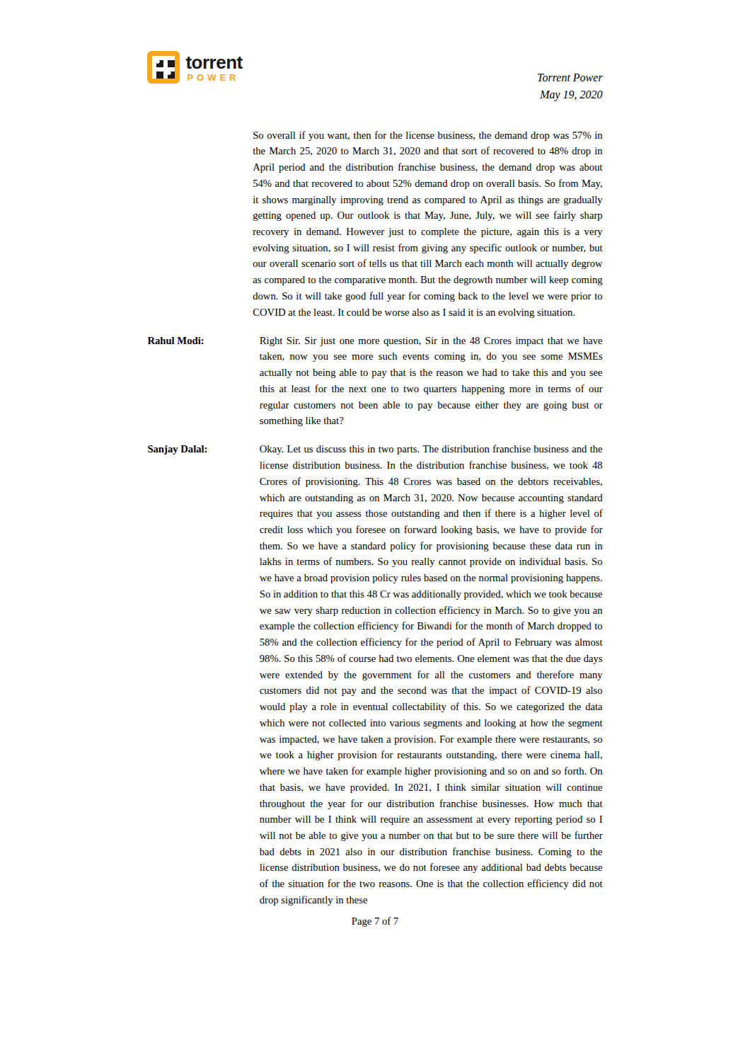torrent POWER
Torrent Power
May 19, 2020
So overall if you want, then for the license business, the demand drop was 57% in the March 25, 2020 to March 31, 2020 and that sort of recovered to 48% drop in April period and the distribution franchise business, the demand drop was about 54% and that recovered to about 52% demand drop on overall basis. So from May, it shows marginally improving trend as compared to April as things are gradually getting opened up. Our outlook is that May, June, July, we will see fairly sharp recovery in demand. However just to complete the picture, again this is a very evolving situation, so I will resist from giving any specific outlook or number, but our overall scenario sort of tells us that till March each month will actually degrow as compared to the comparative month. But the degrowth number will keep coming down. So it will take good full year for coming back to the level we were prior to COVID at the least. It could be worse also as I said it is an evolving situation.
Rahul Modi:
Right Sir. Sir just one more question, Sir in the 48 Crores impact that we have taken, now you see more such events coming in, do you see some MSMEs actually not being able to pay that is the reason we had to take this and you see this at least for the next one to two quarters happening more in terms of our regular customers not been able to pay because either they are going bust or something like that?
Sanjay Dalal:
Okay. Let us discuss this in two parts. The distribution franchise business and the license distribution business. In the distribution franchise business, we took 48 Crores of provisioning. This 48 Crores was based on the debtors receivables, which are outstanding as on March 31, 2020. Now because accounting standard requires that you assess those outstanding and then if there is a higher level of credit loss which you foresee on forward looking basis, we have to provide for them. So we have a standard policy for provisioning because these data run in lakhs in terms of numbers. So you really cannot provide on individual basis. So we have a broad provision policy rules based on the normal provisioning happens. So in addition to that this 48 Cr was additionally provided, which we took because we saw very sharp reduction in collection efficiency in March. So to give you an example the collection efficiency for Biwandi for the month of March dropped to 58% and the collection efficiency for the period of April to February was almost 98%. So this 58% of course had two elements. One element was that the due days were extended by the government for all the customers and therefore many customers did not pay and the second was that the impact of COVID-19 also would play a role in eventual collectability of this. So we categorized the data which were not collected into various segments and looking at how the segment was impacted, we have taken a provision. For example there were restaurants, so we took a higher provision for restaurants outstanding, there were cinema hall, where we have taken for example higher provisioning and so on and so forth. On that basis, we have provided. In 2021, I think similar situation will continue throughout the year for our distribution franchise businesses. How much that number will be I think will require an assessment at every reporting period so I will not be able to give you a number on that but to be sure there will be further bad debts in 2021 also in our distribution franchise business. Coming to the license distribution business, we do not foresee any additional bad debts because of the situation for the two reasons. One is that the collection efficiency did not drop significantly in these
Page 7 of 7